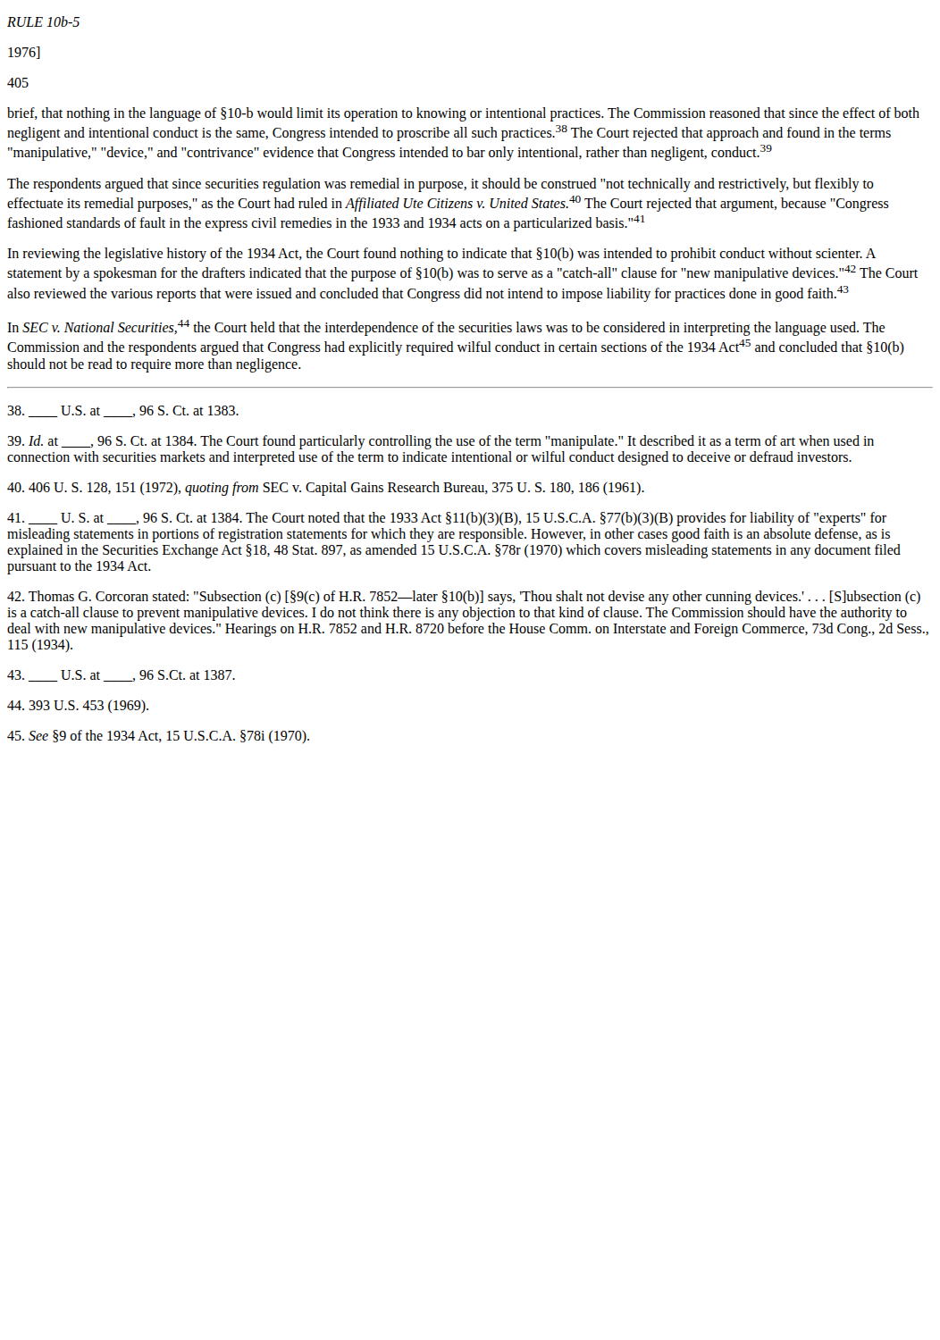RULE 10b-5
1976]
405
brief, that nothing in the language of §10-b would limit its operation to knowing or intentional practices. The Commission reasoned that since the effect of both negligent and intentional conduct is the same, Congress intended to proscribe all such practices.38 The Court rejected that approach and found in the terms "manipulative," "device," and "contrivance" evidence that Congress intended to bar only intentional, rather than negligent, conduct.39
The respondents argued that since securities regulation was remedial in purpose, it should be construed "not technically and restrictively, but flexibly to effectuate its remedial purposes," as the Court had ruled in Affiliated Ute Citizens v. United States.40 The Court rejected that argument, because "Congress fashioned standards of fault in the express civil remedies in the 1933 and 1934 acts on a particularized basis."41
In reviewing the legislative history of the 1934 Act, the Court found nothing to indicate that §10(b) was intended to prohibit conduct without scienter. A statement by a spokesman for the drafters indicated that the purpose of §10(b) was to serve as a "catch-all" clause for "new manipulative devices."42 The Court also reviewed the various reports that were issued and concluded that Congress did not intend to impose liability for practices done in good faith.43
In SEC v. National Securities,44 the Court held that the interdependence of the securities laws was to be considered in interpreting the language used. The Commission and the respondents argued that Congress had explicitly required wilful conduct in certain sections of the 1934 Act45 and concluded that §10(b) should not be read to require more than negligence.
38. ____ U.S. at ____, 96 S. Ct. at 1383.
39. Id. at ____, 96 S. Ct. at 1384. The Court found particularly controlling the use of the term "manipulate." It described it as a term of art when used in connection with securities markets and interpreted use of the term to indicate intentional or wilful conduct designed to deceive or defraud investors.
40. 406 U. S. 128, 151 (1972), quoting from SEC v. Capital Gains Research Bureau, 375 U. S. 180, 186 (1961).
41. ____ U. S. at ____, 96 S. Ct. at 1384. The Court noted that the 1933 Act §11(b)(3)(B), 15 U.S.C.A. §77(b)(3)(B) provides for liability of "experts" for misleading statements in portions of registration statements for which they are responsible. However, in other cases good faith is an absolute defense, as is explained in the Securities Exchange Act §18, 48 Stat. 897, as amended 15 U.S.C.A. §78r (1970) which covers misleading statements in any document filed pursuant to the 1934 Act.
42. Thomas G. Corcoran stated: "Subsection (c) [§9(c) of H.R. 7852—later §10(b)] says, 'Thou shalt not devise any other cunning devices.' . . . [S]ubsection (c) is a catch-all clause to prevent manipulative devices. I do not think there is any objection to that kind of clause. The Commission should have the authority to deal with new manipulative devices." Hearings on H.R. 7852 and H.R. 8720 before the House Comm. on Interstate and Foreign Commerce, 73d Cong., 2d Sess., 115 (1934).
43. ____ U.S. at ____, 96 S.Ct. at 1387.
44. 393 U.S. 453 (1969).
45. See §9 of the 1934 Act, 15 U.S.C.A. §78i (1970).